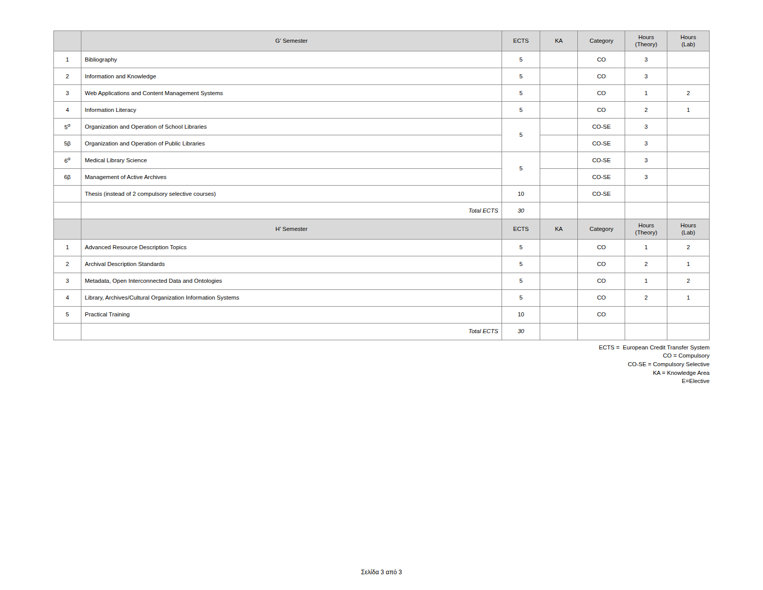| | G' Semester | ECTS | KA | Category | Hours (Theory) | Hours (Lab) |
| 1 | Bibliography | 5 | | CO | 3 | |
| 2 | Information and Knowledge | 5 | | CO | 3 | |
| 3 | Web Applications and Content Management Systems | 5 | | CO | 1 | 2 |
| 4 | Information Literacy | 5 | | CO | 2 | 1 |
| 5 α | Organization and Operation of School Libraries | 5 | | CO-SE | 3 | |
| 5β | Organization and Operation of Public Libraries | | CO-SE | 3 | |
| 6 α | Medical Library Science | 5 | | CO-SE | 3 | |
| 6β | Management of Active Archives | | CO-SE | 3 | |
| | Thesis (instead of 2 compulsory selective courses) | 10 | | CO-SE | | |
| | Total ECTS | 30 | | | | |
| | H' Semester | ECTS | KA | Category | Hours (Theory) | Hours (Lab) |
| 1 | Advanced Resource Description Topics | 5 | | CO | 1 | 2 |
| 2 | Archival Description Standards | 5 | | CO | 2 | 1 |
| 3 | Metadata, Open Interconnected Data and Ontologies | 5 | | CO | 1 | 2 |
| 4 | Library, Archives/Cultural Organization Information Systems | 5 | | CO | 2 | 1 |
| 5 | Practical Training | 10 | | CO | | |
| | Total ECTS | 30 | | | | |
ECTS = European Credit Transfer System
CO = Compulsory
CO-SE = Compulsory Selective
KA = Knowledge Area
E=Elective
Σελίδα 3 από 3